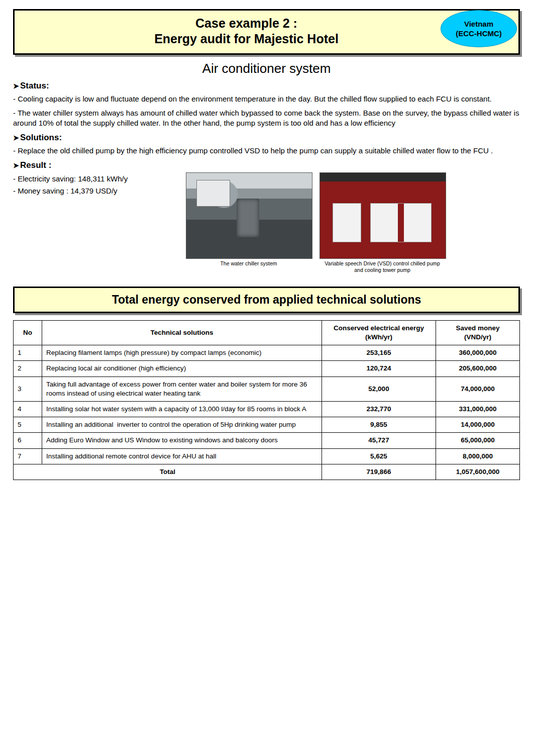Case example 2 :
Energy audit for Majestic Hotel
Vietnam (ECC-HCMC)
Air conditioner system
Status:
- Cooling capacity is low and fluctuate depend on the environment temperature in the day. But the chilled flow supplied to each FCU is constant.
- The water chiller system always has amount of chilled water which bypassed to come back the system. Base on the survey, the bypass chilled water is around 10% of total the supply chilled water. In the other hand, the pump system is too old and has a low efficiency
Solutions:
- Replace the old chilled pump by the high efficiency pump controlled VSD to help the pump can supply a suitable chilled water flow to the FCU .
Result :
- Electricity saving: 148,311 kWh/y
- Money saving : 14,379 USD/y
The water chiller system
Variable speech Drive (VSD) control chilled pump and cooling tower pump
Total energy conserved from applied technical solutions
| No | Technical solutions | Conserved electrical energy (kWh/yr) | Saved money (VND/yr) |
| --- | --- | --- | --- |
| 1 | Replacing filament lamps (high pressure) by compact lamps (economic) | 253,165 | 360,000,000 |
| 2 | Replacing local air conditioner (high efficiency) | 120,724 | 205,600,000 |
| 3 | Taking full advantage of excess power from center water and boiler system for more 36 rooms instead of using electrical water heating tank | 52,000 | 74,000,000 |
| 4 | Installing solar hot water system with a capacity of 13,000 l/day for 85 rooms in block A | 232,770 | 331,000,000 |
| 5 | Installing an additional inverter to control the operation of 5Hp drinking water pump | 9,855 | 14,000,000 |
| 6 | Adding Euro Window and US Window to existing windows and balcony doors | 45,727 | 65,000,000 |
| 7 | Installing additional remote control device for AHU at hall | 5,625 | 8,000,000 |
| Total | 719,866 | 1,057,600,000 |